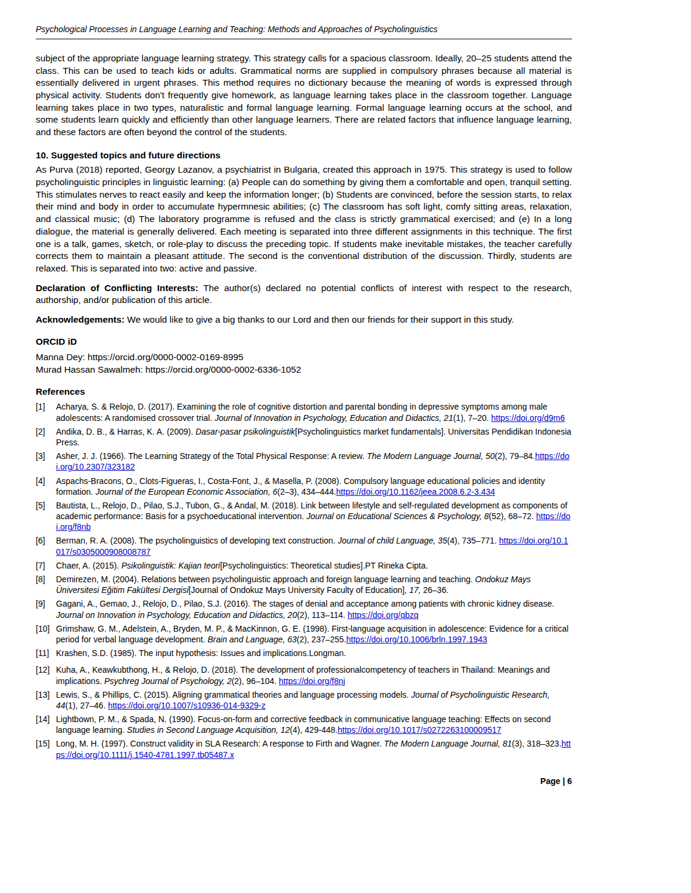Psychological Processes in Language Learning and Teaching: Methods and Approaches of Psycholinguistics
subject of the appropriate language learning strategy. This strategy calls for a spacious classroom. Ideally, 20–25 students attend the class. This can be used to teach kids or adults. Grammatical norms are supplied in compulsory phrases because all material is essentially delivered in urgent phrases. This method requires no dictionary because the meaning of words is expressed through physical activity. Students don't frequently give homework, as language learning takes place in the classroom together. Language learning takes place in two types, naturalistic and formal language learning. Formal language learning occurs at the school, and some students learn quickly and efficiently than other language learners. There are related factors that influence language learning, and these factors are often beyond the control of the students.
10. Suggested topics and future directions
As Purva (2018) reported, Georgy Lazanov, a psychiatrist in Bulgaria, created this approach in 1975. This strategy is used to follow psycholinguistic principles in linguistic learning: (a) People can do something by giving them a comfortable and open, tranquil setting. This stimulates nerves to react easily and keep the information longer; (b) Students are convinced, before the session starts, to relax their mind and body in order to accumulate hypermnesic abilities; (c) The classroom has soft light, comfy sitting areas, relaxation, and classical music; (d) The laboratory programme is refused and the class is strictly grammatical exercised; and (e) In a long dialogue, the material is generally delivered. Each meeting is separated into three different assignments in this technique. The first one is a talk, games, sketch, or role-play to discuss the preceding topic. If students make inevitable mistakes, the teacher carefully corrects them to maintain a pleasant attitude. The second is the conventional distribution of the discussion. Thirdly, students are relaxed. This is separated into two: active and passive.
Declaration of Conflicting Interests: The author(s) declared no potential conflicts of interest with respect to the research, authorship, and/or publication of this article.
Acknowledgements: We would like to give a big thanks to our Lord and then our friends for their support in this study.
ORCID iD
Manna Dey: https://orcid.org/0000-0002-0169-8995
Murad Hassan Sawalmeh: https://orcid.org/0000-0002-6336-1052
References
Acharya, S. & Relojo, D. (2017). Examining the role of cognitive distortion and parental bonding in depressive symptoms among male adolescents: A randomised crossover trial. Journal of Innovation in Psychology, Education and Didactics, 21(1), 7–20. https://doi.org/d9m6
Andika, D. B., & Harras, K. A. (2009). Dasar-pasar psikolinguistik[Psycholinguistics market fundamentals]. Universitas Pendidikan Indonesia Press.
Asher, J. J. (1966). The Learning Strategy of the Total Physical Response: A review. The Modern Language Journal, 50(2), 79–84.https://doi.org/10.2307/323182
Aspachs-Bracons, O., Clots-Figueras, I., Costa-Font, J., & Masella, P. (2008). Compulsory language educational policies and identity formation. Journal of the European Economic Association, 6(2–3), 434–444.https://doi.org/10.1162/jeea.2008.6.2-3.434
Bautista, L., Relojo, D., Pilao, S.J., Tubon, G., & Andal, M. (2018). Link between lifestyle and self-regulated development as components of academic performance: Basis for a psychoeducational intervention. Journal on Educational Sciences & Psychology, 8(52), 68–72. https://doi.org/f8nb
Berman, R. A. (2008). The psycholinguistics of developing text construction. Journal of child Language, 35(4), 735–771. https://doi.org/10.1017/s0305000908008787
Chaer, A. (2015). Psikolinguistik: Kajian teori[Psycholinguistics: Theoretical studies].PT Rineka Cipta.
Demirezen, M. (2004). Relations between psycholinguistic approach and foreign language learning and teaching. Ondokuz Mays Üniversitesi Eğitim Fakültesi Dergisi[Journal of Ondokuz Mays University Faculty of Education], 17, 26–36.
Gagani, A., Gemao, J., Relojo, D., Pilao, S.J. (2016). The stages of denial and acceptance among patients with chronic kidney disease. Journal on Innovation in Psychology, Education and Didactics, 20(2), 113–114. https://doi.org/qbzq
Grimshaw, G. M., Adelstein, A., Bryden, M. P., & MacKinnon, G. E. (1998). First-language acquisition in adolescence: Evidence for a critical period for verbal language development. Brain and Language, 63(2), 237–255.https://doi.org/10.1006/brln.1997.1943
Krashen, S.D. (1985). The input hypothesis: Issues and implications.Longman.
Kuha, A., Keawkubthong, H., & Relojo, D. (2018). The development of professionalcompetency of teachers in Thailand: Meanings and implications. Psychreg Journal of Psychology, 2(2), 96–104. https://doi.org/f8nj
Lewis, S., & Phillips, C. (2015). Aligning grammatical theories and language processing models. Journal of Psycholinguistic Research, 44(1), 27–46. https://doi.org/10.1007/s10936-014-9329-z
Lightbown, P. M., & Spada, N. (1990). Focus-on-form and corrective feedback in communicative language teaching: Effects on second language learning. Studies in Second Language Acquisition, 12(4), 429-448.https://doi.org/10.1017/s0272263100009517
Long, M. H. (1997). Construct validity in SLA Research: A response to Firth and Wagner. The Modern Language Journal, 81(3), 318–323.https://doi.org/10.1111/j.1540-4781.1997.tb05487.x
Page | 6